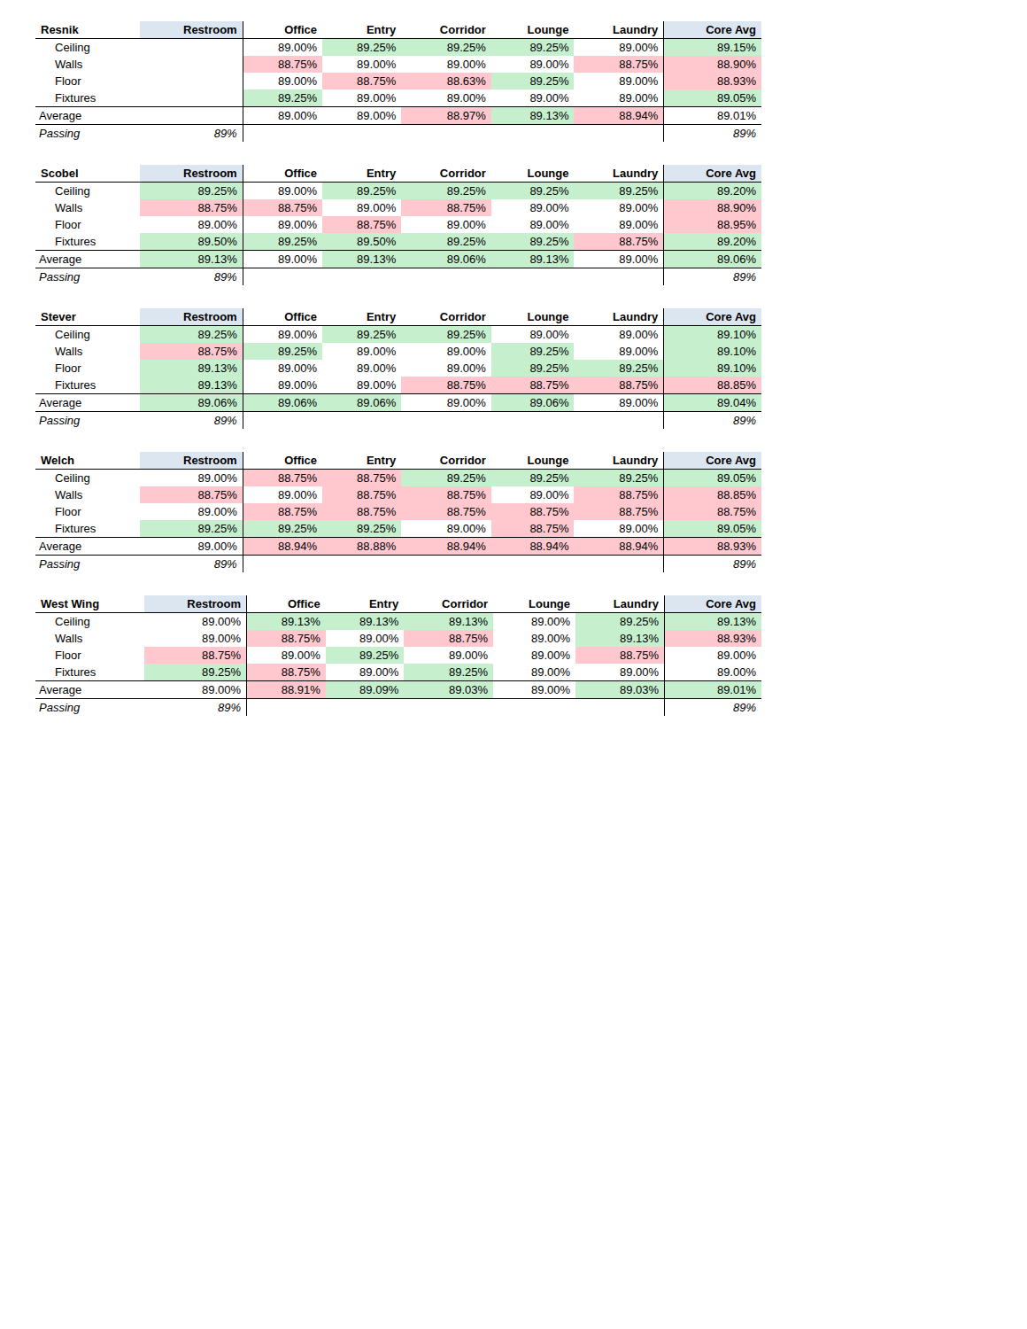| Resnik | Restroom | Office | Entry | Corridor | Lounge | Laundry | Core Avg |
| Ceiling | | 89.00% | 89.25% | 89.25% | 89.25% | 89.00% | 89.15% |
| Walls | | 88.75% | 89.00% | 89.00% | 89.00% | 88.75% | 88.90% |
| Floor | | 89.00% | 88.75% | 88.63% | 89.25% | 89.00% | 88.93% |
| Fixtures | | 89.25% | 89.00% | 89.00% | 89.00% | 89.00% | 89.05% |
| Average | | 89.00% | 89.00% | 88.97% | 89.13% | 88.94% | 89.01% |
| Passing | 89% | | | | | | 89% |
| Scobel | Restroom | Office | Entry | Corridor | Lounge | Laundry | Core Avg |
| Ceiling | 89.25% | 89.00% | 89.25% | 89.25% | 89.25% | 89.25% | 89.20% |
| Walls | 88.75% | 88.75% | 89.00% | 88.75% | 89.00% | 89.00% | 88.90% |
| Floor | 89.00% | 89.00% | 88.75% | 89.00% | 89.00% | 89.00% | 88.95% |
| Fixtures | 89.50% | 89.25% | 89.50% | 89.25% | 89.25% | 88.75% | 89.20% |
| Average | 89.13% | 89.00% | 89.13% | 89.06% | 89.13% | 89.00% | 89.06% |
| Passing | 89% | | | | | | 89% |
| Stever | Restroom | Office | Entry | Corridor | Lounge | Laundry | Core Avg |
| Ceiling | 89.25% | 89.00% | 89.25% | 89.25% | 89.00% | 89.00% | 89.10% |
| Walls | 88.75% | 89.25% | 89.00% | 89.00% | 89.25% | 89.00% | 89.10% |
| Floor | 89.13% | 89.00% | 89.00% | 89.00% | 89.25% | 89.25% | 89.10% |
| Fixtures | 89.13% | 89.00% | 89.00% | 88.75% | 88.75% | 88.75% | 88.85% |
| Average | 89.06% | 89.06% | 89.06% | 89.00% | 89.06% | 89.00% | 89.04% |
| Passing | 89% | | | | | | 89% |
| Welch | Restroom | Office | Entry | Corridor | Lounge | Laundry | Core Avg |
| Ceiling | 89.00% | 88.75% | 88.75% | 89.25% | 89.25% | 89.25% | 89.05% |
| Walls | 88.75% | 89.00% | 88.75% | 88.75% | 89.00% | 88.75% | 88.85% |
| Floor | 89.00% | 88.75% | 88.75% | 88.75% | 88.75% | 88.75% | 88.75% |
| Fixtures | 89.25% | 89.25% | 89.25% | 89.00% | 88.75% | 89.00% | 89.05% |
| Average | 89.00% | 88.94% | 88.88% | 88.94% | 88.94% | 88.94% | 88.93% |
| Passing | 89% | | | | | | 89% |
| West Wing | Restroom | Office | Entry | Corridor | Lounge | Laundry | Core Avg |
| Ceiling | 89.00% | 89.13% | 89.13% | 89.13% | 89.00% | 89.25% | 89.13% |
| Walls | 89.00% | 88.75% | 89.00% | 88.75% | 89.00% | 89.13% | 88.93% |
| Floor | 88.75% | 89.00% | 89.25% | 89.00% | 89.00% | 88.75% | 89.00% |
| Fixtures | 89.25% | 88.75% | 89.00% | 89.25% | 89.00% | 89.00% | 89.00% |
| Average | 89.00% | 88.91% | 89.09% | 89.03% | 89.00% | 89.03% | 89.01% |
| Passing | 89% | | | | | | 89% |